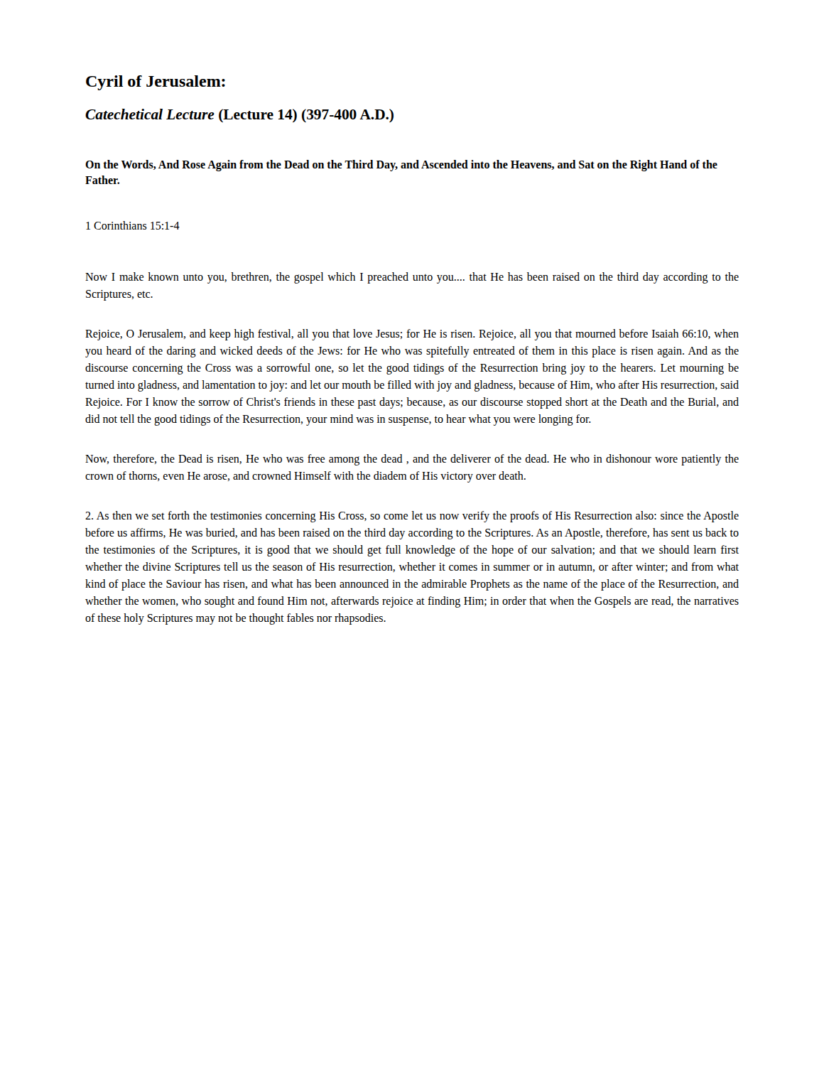Cyril of Jerusalem:
Catechetical Lecture (Lecture 14) (397-400 A.D.)
On the Words, And Rose Again from the Dead on the Third Day, and Ascended into the Heavens, and Sat on the Right Hand of the Father.
1 Corinthians 15:1-4
Now I make known unto you, brethren, the gospel which I preached unto you.... that He has been raised on the third day according to the Scriptures, etc.
Rejoice, O Jerusalem, and keep high festival, all you that love Jesus; for He is risen. Rejoice, all you that mourned before Isaiah 66:10, when you heard of the daring and wicked deeds of the Jews: for He who was spitefully entreated of them in this place is risen again. And as the discourse concerning the Cross was a sorrowful one, so let the good tidings of the Resurrection bring joy to the hearers. Let mourning be turned into gladness, and lamentation to joy: and let our mouth be filled with joy and gladness, because of Him, who after His resurrection, said Rejoice. For I know the sorrow of Christ's friends in these past days; because, as our discourse stopped short at the Death and the Burial, and did not tell the good tidings of the Resurrection, your mind was in suspense, to hear what you were longing for.
Now, therefore, the Dead is risen, He who was free among the dead , and the deliverer of the dead. He who in dishonour wore patiently the crown of thorns, even He arose, and crowned Himself with the diadem of His victory over death.
2. As then we set forth the testimonies concerning His Cross, so come let us now verify the proofs of His Resurrection also: since the Apostle before us affirms, He was buried, and has been raised on the third day according to the Scriptures. As an Apostle, therefore, has sent us back to the testimonies of the Scriptures, it is good that we should get full knowledge of the hope of our salvation; and that we should learn first whether the divine Scriptures tell us the season of His resurrection, whether it comes in summer or in autumn, or after winter; and from what kind of place the Saviour has risen, and what has been announced in the admirable Prophets as the name of the place of the Resurrection, and whether the women, who sought and found Him not, afterwards rejoice at finding Him; in order that when the Gospels are read, the narratives of these holy Scriptures may not be thought fables nor rhapsodies.